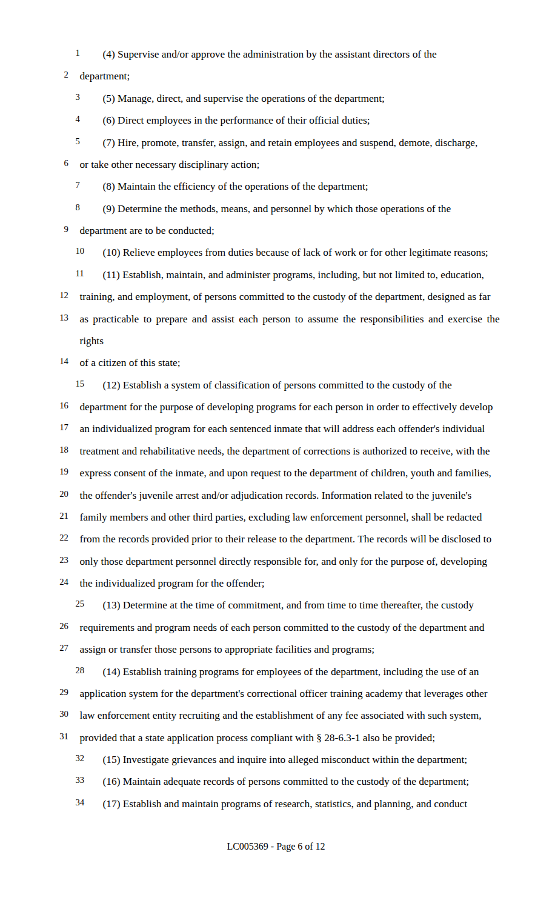(4) Supervise and/or approve the administration by the assistant directors of the
department;
(5) Manage, direct, and supervise the operations of the department;
(6) Direct employees in the performance of their official duties;
(7) Hire, promote, transfer, assign, and retain employees and suspend, demote, discharge,
or take other necessary disciplinary action;
(8) Maintain the efficiency of the operations of the department;
(9) Determine the methods, means, and personnel by which those operations of the
department are to be conducted;
(10) Relieve employees from duties because of lack of work or for other legitimate reasons;
(11) Establish, maintain, and administer programs, including, but not limited to, education,
training, and employment, of persons committed to the custody of the department, designed as far
as practicable to prepare and assist each person to assume the responsibilities and exercise the rights
of a citizen of this state;
(12) Establish a system of classification of persons committed to the custody of the
department for the purpose of developing programs for each person in order to effectively develop
an individualized program for each sentenced inmate that will address each offender's individual
treatment and rehabilitative needs, the department of corrections is authorized to receive, with the
express consent of the inmate, and upon request to the department of children, youth and families,
the offender's juvenile arrest and/or adjudication records. Information related to the juvenile's
family members and other third parties, excluding law enforcement personnel, shall be redacted
from the records provided prior to their release to the department. The records will be disclosed to
only those department personnel directly responsible for, and only for the purpose of, developing
the individualized program for the offender;
(13) Determine at the time of commitment, and from time to time thereafter, the custody
requirements and program needs of each person committed to the custody of the department and
assign or transfer those persons to appropriate facilities and programs;
(14) Establish training programs for employees of the department, including the use of an
application system for the department's correctional officer training academy that leverages other
law enforcement entity recruiting and the establishment of any fee associated with such system,
provided that a state application process compliant with § 28-6.3-1 also be provided;
(15) Investigate grievances and inquire into alleged misconduct within the department;
(16) Maintain adequate records of persons committed to the custody of the department;
(17) Establish and maintain programs of research, statistics, and planning, and conduct
LC005369 - Page 6 of 12